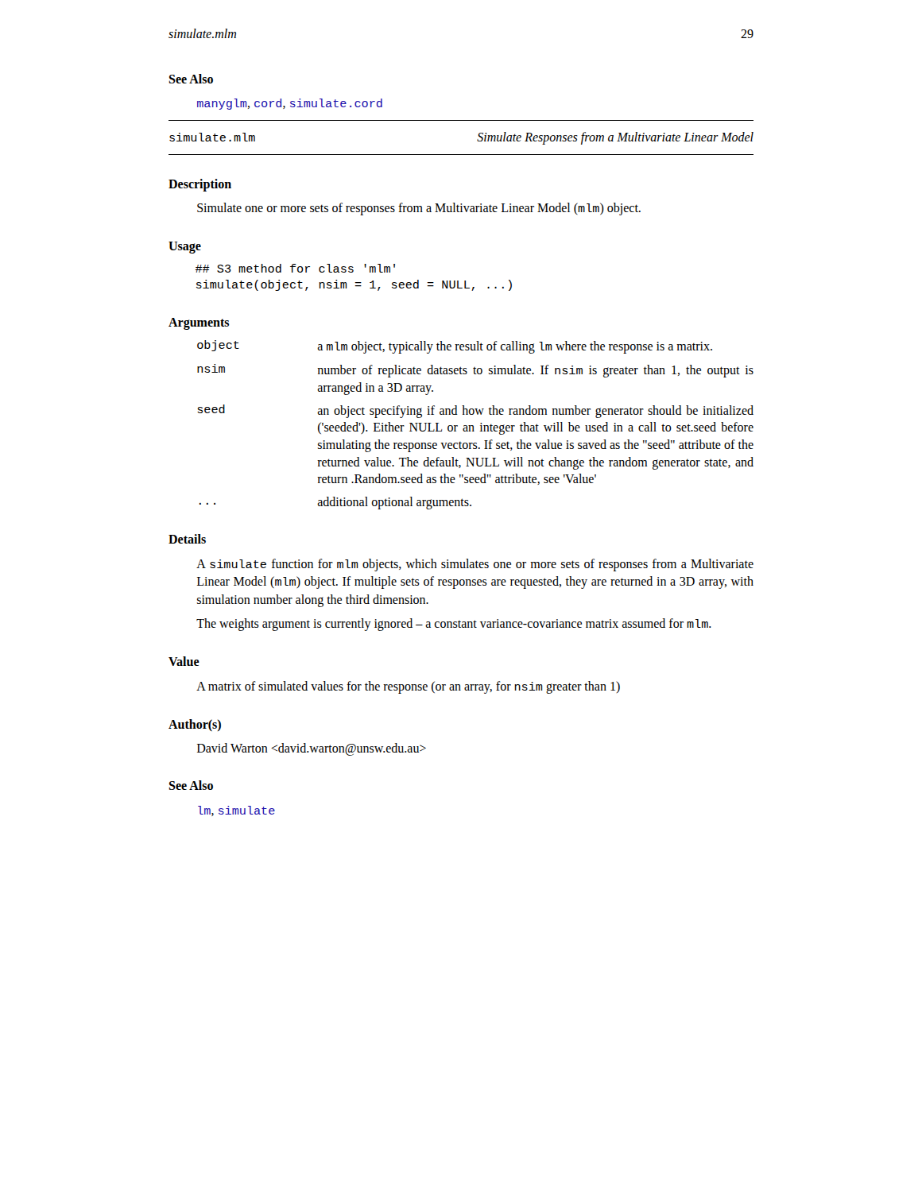simulate.mlm 29
See Also
manyglm, cord, simulate.cord
simulate.mlm Simulate Responses from a Multivariate Linear Model
Description
Simulate one or more sets of responses from a Multivariate Linear Model (mlm) object.
Usage
## S3 method for class 'mlm'
simulate(object, nsim = 1, seed = NULL, ...)
Arguments
object
a mlm object, typically the result of calling lm where the response is a matrix.
nsim
number of replicate datasets to simulate. If nsim is greater than 1, the output is arranged in a 3D array.
seed
an object specifying if and how the random number generator should be initialized ('seeded'). Either NULL or an integer that will be used in a call to set.seed before simulating the response vectors. If set, the value is saved as the "seed" attribute of the returned value. The default, NULL will not change the random generator state, and return .Random.seed as the "seed" attribute, see 'Value'
...
additional optional arguments.
Details
A simulate function for mlm objects, which simulates one or more sets of responses from a Multivariate Linear Model (mlm) object. If multiple sets of responses are requested, they are returned in a 3D array, with simulation number along the third dimension.
The weights argument is currently ignored – a constant variance-covariance matrix assumed for mlm.
Value
A matrix of simulated values for the response (or an array, for nsim greater than 1)
Author(s)
David Warton <david.warton@unsw.edu.au>
See Also
lm, simulate